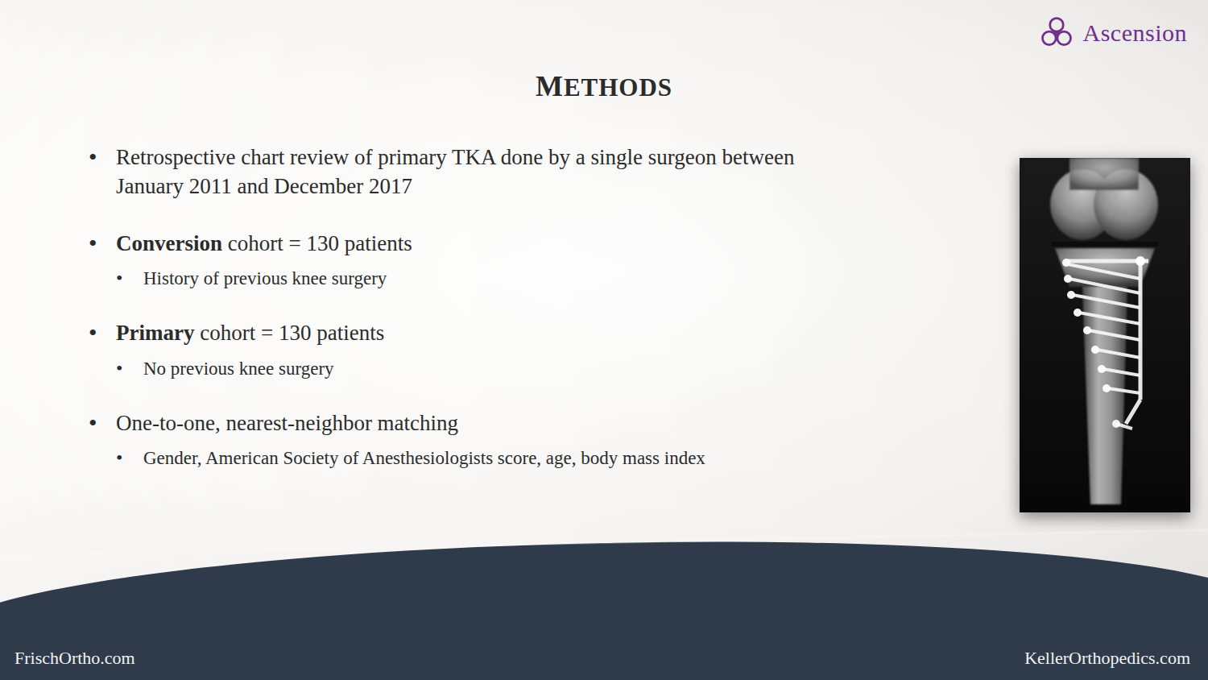Ascension
Methods
Retrospective chart review of primary TKA done by a single surgeon between January 2011 and December 2017
Conversion cohort = 130 patients
History of previous knee surgery
Primary cohort = 130 patients
No previous knee surgery
One-to-one, nearest-neighbor matching
Gender, American Society of Anesthesiologists score, age, body mass index
FrischOrtho.com
KellerOrthopedics.com